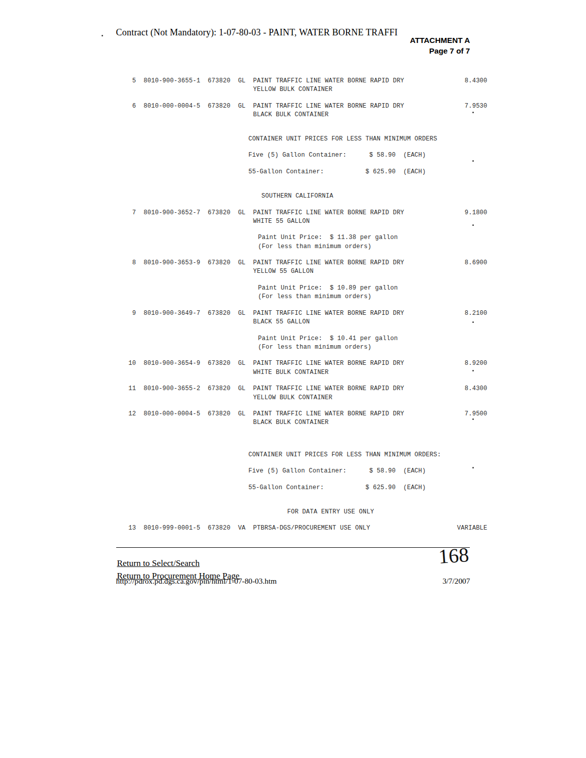Contract (Not Mandatory): 1-07-80-03 - PAINT, WATER BORNE TRAFFI
ATTACHMENT A
Page 7 of 7
5 8010-900-3655-1 673820 GL PAINT TRAFFIC LINE WATER BORNE RAPID DRY 8.4300
YELLOW BULK CONTAINER
6 8010-000-0004-5 673820 GL PAINT TRAFFIC LINE WATER BORNE RAPID DRY 7.9530
BLACK BULK CONTAINER
CONTAINER UNIT PRICES FOR LESS THAN MINIMUM ORDERS
Five (5) Gallon Container: $ 58.90 (EACH)
55-Gallon Container: $ 625.90 (EACH)
SOUTHERN CALIFORNIA
7 8010-900-3652-7 673820 GL PAINT TRAFFIC LINE WATER BORNE RAPID DRY 9.1800
WHITE 55 GALLON
Paint Unit Price: $ 11.38 per gallon
(For less than minimum orders)
8 8010-900-3653-9 673820 GL PAINT TRAFFIC LINE WATER BORNE RAPID DRY 8.6900
YELLOW 55 GALLON
Paint Unit Price: $ 10.89 per gallon
(For less than minimum orders)
9 8010-900-3649-7 673820 GL PAINT TRAFFIC LINE WATER BORNE RAPID DRY 8.2100
BLACK 55 GALLON
Paint Unit Price: $ 10.41 per gallon
(For less than minimum orders)
10 8010-900-3654-9 673820 GL PAINT TRAFFIC LINE WATER BORNE RAPID DRY 8.9200
WHITE BULK CONTAINER
11 8010-900-3655-2 673820 GL PAINT TRAFFIC LINE WATER BORNE RAPID DRY 8.4300
YELLOW BULK CONTAINER
12 8010-000-0004-5 673820 GL PAINT TRAFFIC LINE WATER BORNE RAPID DRY 7.9500
BLACK BULK CONTAINER
CONTAINER UNIT PRICES FOR LESS THAN MINIMUM ORDERS:
Five (5) Gallon Container: $ 58.90 (EACH)
55-Gallon Container: $ 625.90 (EACH)
FOR DATA ENTRY USE ONLY
13 8010-999-0001-5 673820 VA PTBRSA-DGS/PROCUREMENT USE ONLY VARIABLE
Return to Select/Search Return to Procurement Home Page
168
http://pdrox.pd.dgs.ca.gov/pin/html/1-07-80-03.htm
3/7/2007